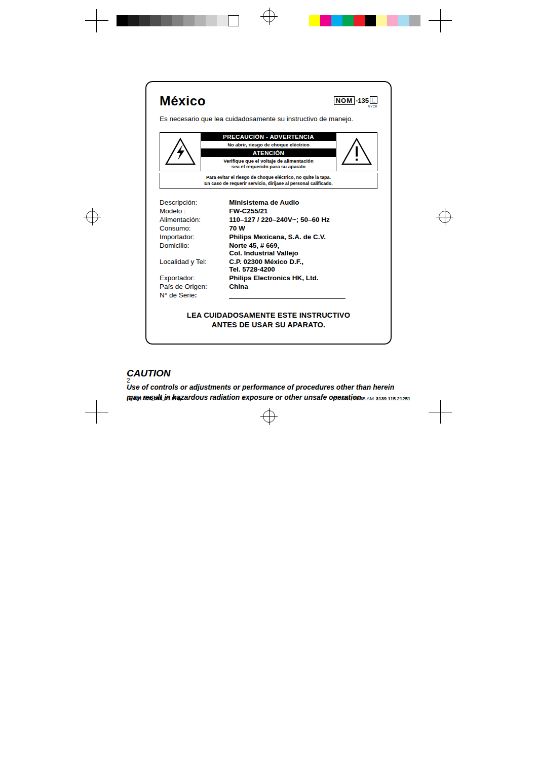México
NOM-135
NYCE
Es necesario que lea cuidadosamente su instructivo de manejo.
PRECAUCIÓN - ADVERTENCIA
No abrir, riesgo de choque eléctrico
ATENCIÓN
Verifique que el voltaje de alimentación
sea el requerido para su aparato
Para evitar el riesgo de choque eléctrico, no quite la tapa.
En caso de requerir servicio, dirijase al personal calificado.
| Descripción: | Minisistema de Audio |
| Modelo : | FW-C255/21 |
| Alimentación: | 110–127 / 220–240V~; 50–60 Hz |
| Consumo: | 70 W |
| Importador: | Philips Mexicana, S.A. de C.V. |
| Domicilio: | Norte 45, # 669, Col. Industrial Vallejo |
| Localidad y Tel: | C.P. 02300 México D.F., Tel. 5728-4200 |
| Exportador: | Philips Electronics HK, Ltd. |
| País de Origen: | China |
| N° de Serie : | |
LEA CUIDADOSAMENTE ESTE INSTRUCTIVO
ANTES DE USAR SU APARATO.
CAUTION
Use of controls or adjustments or performance of procedures other than herein may result in hazardous radiation exposure or other unsafe operation.
2
pg 001-028_255_21-Eng 2 12/24/01, 10:55 AM 3139 115 21251